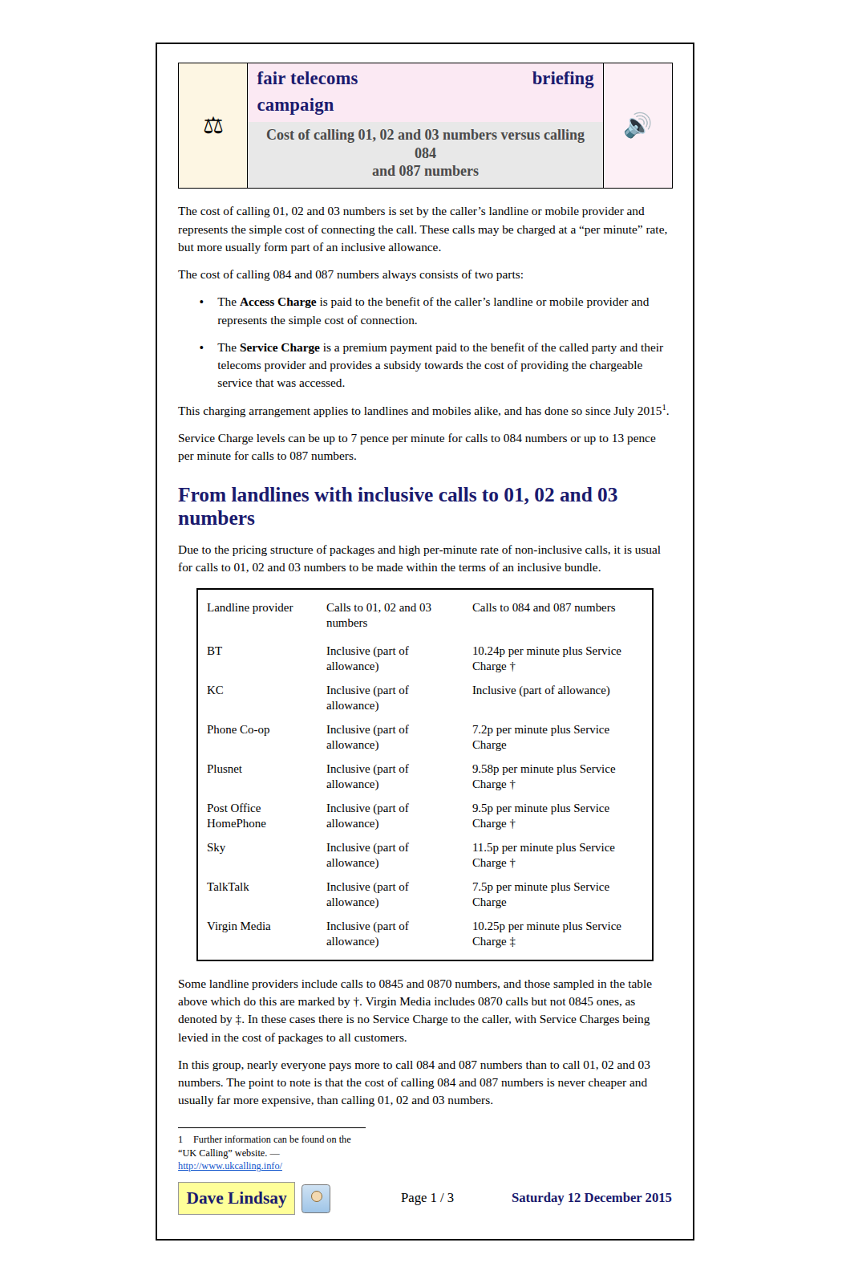⚖
fair telecoms campaign briefing
Cost of calling 01, 02 and 03 numbers versus calling 084
and 087 numbers
🔊
The cost of calling 01, 02 and 03 numbers is set by the caller’s landline or mobile provider and represents the simple cost of connecting the call. These calls may be charged at a “per minute” rate, but more usually form part of an inclusive allowance.
The cost of calling 084 and 087 numbers always consists of two parts:
The Access Charge is paid to the benefit of the caller’s landline or mobile provider and represents the simple cost of connection.
The Service Charge is a premium payment paid to the benefit of the called party and their telecoms provider and provides a subsidy towards the cost of providing the chargeable service that was accessed.
This charging arrangement applies to landlines and mobiles alike, and has done so since July 20151.
Service Charge levels can be up to 7 pence per minute for calls to 084 numbers or up to 13 pence per minute for calls to 087 numbers.
From landlines with inclusive calls to 01, 02 and 03 numbers
Due to the pricing structure of packages and high per-minute rate of non-inclusive calls, it is usual for calls to 01, 02 and 03 numbers to be made within the terms of an inclusive bundle.
| Landline provider | Calls to 01, 02 and 03 numbers | Calls to 084 and 087 numbers |
| BT | Inclusive (part of allowance) | 10.24p per minute plus Service Charge † |
| KC | Inclusive (part of allowance) | Inclusive (part of allowance) |
| Phone Co-op | Inclusive (part of allowance) | 7.2p per minute plus Service Charge |
| Plusnet | Inclusive (part of allowance) | 9.58p per minute plus Service Charge † |
| Post Office HomePhone | Inclusive (part of allowance) | 9.5p per minute plus Service Charge † |
| Sky | Inclusive (part of allowance) | 11.5p per minute plus Service Charge † |
| TalkTalk | Inclusive (part of allowance) | 7.5p per minute plus Service Charge |
| Virgin Media | Inclusive (part of allowance) | 10.25p per minute plus Service Charge ‡ |
Some landline providers include calls to 0845 and 0870 numbers, and those sampled in the table above which do this are marked by †. Virgin Media includes 0870 calls but not 0845 ones, as denoted by ‡. In these cases there is no Service Charge to the caller, with Service Charges being levied in the cost of packages to all customers.
In this group, nearly everyone pays more to call 084 and 087 numbers than to call 01, 02 and 03 numbers. The point to note is that the cost of calling 084 and 087 numbers is never cheaper and usually far more expensive, than calling 01, 02 and 03 numbers.
1 Further information can be found on the “UK Calling” website. — http://www.ukcalling.info/
Dave Lindsay
Page 1 / 3
Saturday 12 December 2015